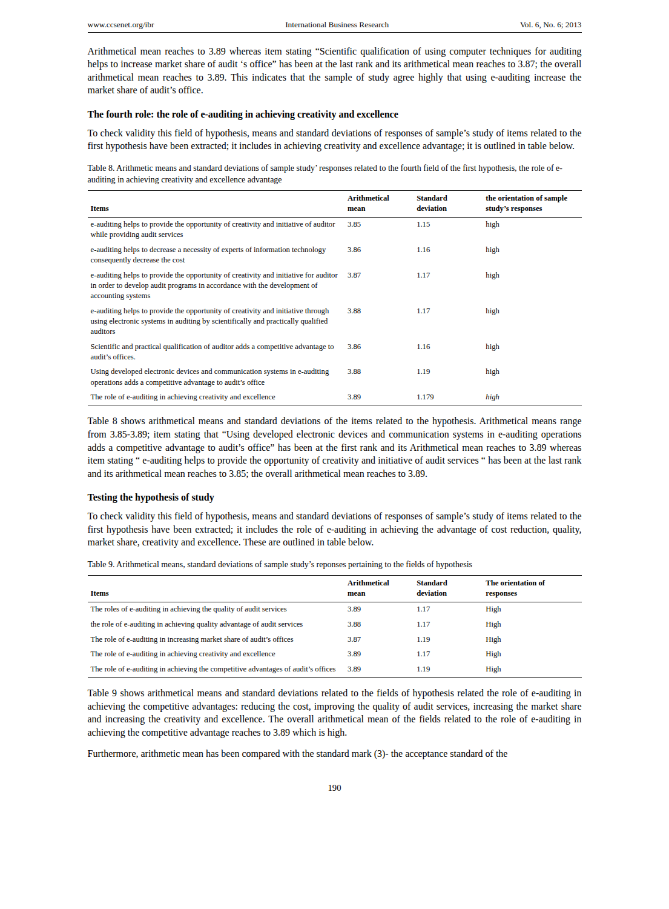www.ccsenet.org/ibr International Business Research Vol. 6, No. 6; 2013
Arithmetical mean reaches to 3.89 whereas item stating “Scientific qualification of using computer techniques for auditing helps to increase market share of audit ‘s office” has been at the last rank and its arithmetical mean reaches to 3.87; the overall arithmetical mean reaches to 3.89. This indicates that the sample of study agree highly that using e-auditing increase the market share of audit’s office.
The fourth role: the role of e-auditing in achieving creativity and excellence
To check validity this field of hypothesis, means and standard deviations of responses of sample’s study of items related to the first hypothesis have been extracted; it includes in achieving creativity and excellence advantage; it is outlined in table below.
Table 8. Arithmetic means and standard deviations of sample study’ responses related to the fourth field of the first hypothesis, the role of e-auditing in achieving creativity and excellence advantage
| Items | Arithmetical mean | Standard deviation | the orientation of sample study’s responses |
| --- | --- | --- | --- |
| e-auditing helps to provide the opportunity of creativity and initiative of auditor while providing audit services | 3.85 | 1.15 | high |
| e-auditing helps to decrease a necessity of experts of information technology consequently decrease the cost | 3.86 | 1.16 | high |
| e-auditing helps to provide the opportunity of creativity and initiative for auditor in order to develop audit programs in accordance with the development of accounting systems | 3.87 | 1.17 | high |
| e-auditing helps to provide the opportunity of creativity and initiative through using electronic systems in auditing by scientifically and practically qualified auditors | 3.88 | 1.17 | high |
| Scientific and practical qualification of auditor adds a competitive advantage to audit’s offices. | 3.86 | 1.16 | high |
| Using developed electronic devices and communication systems in e-auditing operations adds a competitive advantage to audit’s office | 3.88 | 1.19 | high |
| The role of e-auditing in achieving creativity and excellence | 3.89 | 1.179 | high |
Table 8 shows arithmetical means and standard deviations of the items related to the hypothesis. Arithmetical means range from 3.85-3.89; item stating that “Using developed electronic devices and communication systems in e-auditing operations adds a competitive advantage to audit’s office” has been at the first rank and its Arithmetical mean reaches to 3.89 whereas item stating “ e-auditing helps to provide the opportunity of creativity and initiative of audit services “ has been at the last rank and its arithmetical mean reaches to 3.85; the overall arithmetical mean reaches to 3.89.
Testing the hypothesis of study
To check validity this field of hypothesis, means and standard deviations of responses of sample’s study of items related to the first hypothesis have been extracted; it includes the role of e-auditing in achieving the advantage of cost reduction, quality, market share, creativity and excellence. These are outlined in table below.
Table 9. Arithmetical means, standard deviations of sample study’s reponses pertaining to the fields of hypothesis
| Items | Arithmetical mean | Standard deviation | The orientation of responses |
| --- | --- | --- | --- |
| The roles of e-auditing in achieving the quality of audit services | 3.89 | 1.17 | High |
| the role of e-auditing in achieving quality advantage of audit services | 3.88 | 1.17 | High |
| The role of e-auditing in increasing market share of audit’s offices | 3.87 | 1.19 | High |
| The role of e-auditing in achieving creativity and excellence | 3.89 | 1.17 | High |
| The role of e-auditing in achieving the competitive advantages of audit’s offices | 3.89 | 1.19 | High |
Table 9 shows arithmetical means and standard deviations related to the fields of hypothesis related the role of e-auditing in achieving the competitive advantages: reducing the cost, improving the quality of audit services, increasing the market share and increasing the creativity and excellence. The overall arithmetical mean of the fields related to the role of e-auditing in achieving the competitive advantage reaches to 3.89 which is high.
Furthermore, arithmetic mean has been compared with the standard mark (3)- the acceptance standard of the
190